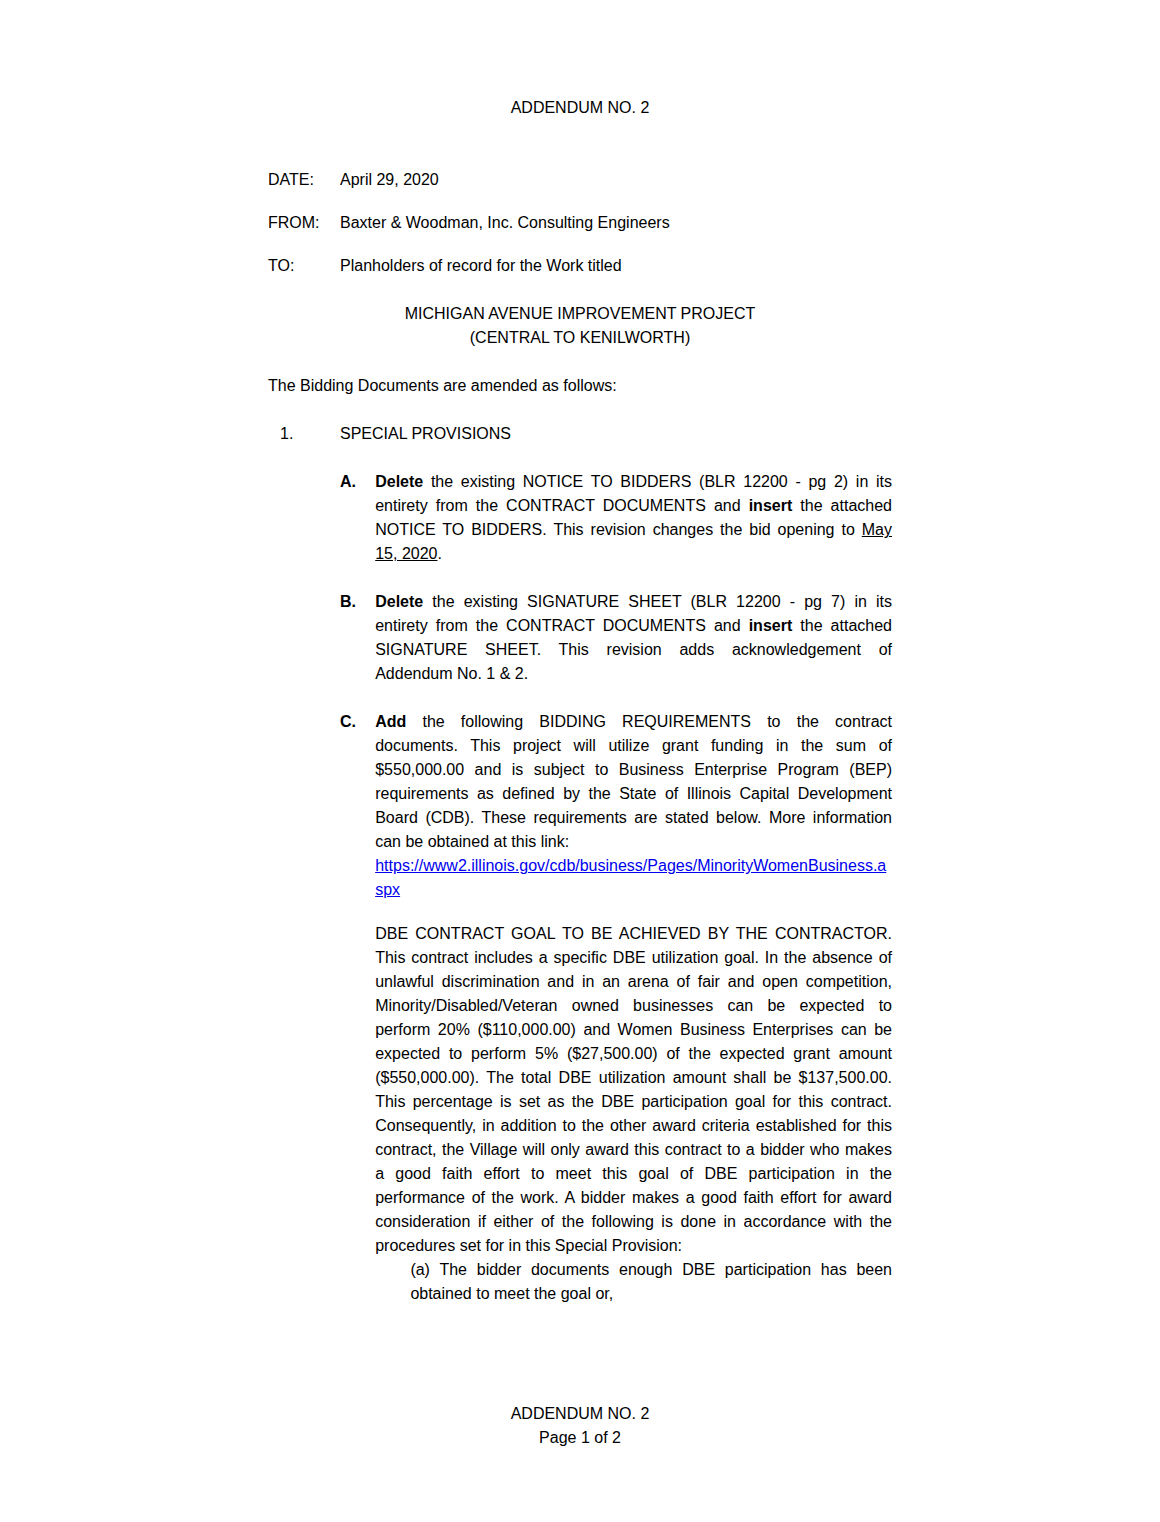ADDENDUM NO. 2
DATE: April 29, 2020
FROM: Baxter & Woodman, Inc. Consulting Engineers
TO: Planholders of record for the Work titled
MICHIGAN AVENUE IMPROVEMENT PROJECT
(CENTRAL TO KENILWORTH)
The Bidding Documents are amended as follows:
SPECIAL PROVISIONS
Delete the existing NOTICE TO BIDDERS (BLR 12200 - pg 2) in its entirety from the CONTRACT DOCUMENTS and insert the attached NOTICE TO BIDDERS. This revision changes the bid opening to May 15, 2020.
Delete the existing SIGNATURE SHEET (BLR 12200 - pg 7) in its entirety from the CONTRACT DOCUMENTS and insert the attached SIGNATURE SHEET. This revision adds acknowledgement of Addendum No. 1 & 2.
Add the following BIDDING REQUIREMENTS to the contract documents. This project will utilize grant funding in the sum of $550,000.00 and is subject to Business Enterprise Program (BEP) requirements as defined by the State of Illinois Capital Development Board (CDB). These requirements are stated below. More information can be obtained at this link:
https://www2.illinois.gov/cdb/business/Pages/MinorityWomenBusiness.aspx
DBE CONTRACT GOAL TO BE ACHIEVED BY THE CONTRACTOR. This contract includes a specific DBE utilization goal. In the absence of unlawful discrimination and in an arena of fair and open competition, Minority/Disabled/Veteran owned businesses can be expected to perform 20% ($110,000.00) and Women Business Enterprises can be expected to perform 5% ($27,500.00) of the expected grant amount ($550,000.00). The total DBE utilization amount shall be $137,500.00. This percentage is set as the DBE participation goal for this contract. Consequently, in addition to the other award criteria established for this contract, the Village will only award this contract to a bidder who makes a good faith effort to meet this goal of DBE participation in the performance of the work. A bidder makes a good faith effort for award consideration if either of the following is done in accordance with the procedures set for in this Special Provision:
(a) The bidder documents enough DBE participation has been obtained to meet the goal or,
ADDENDUM NO. 2
Page 1 of 2